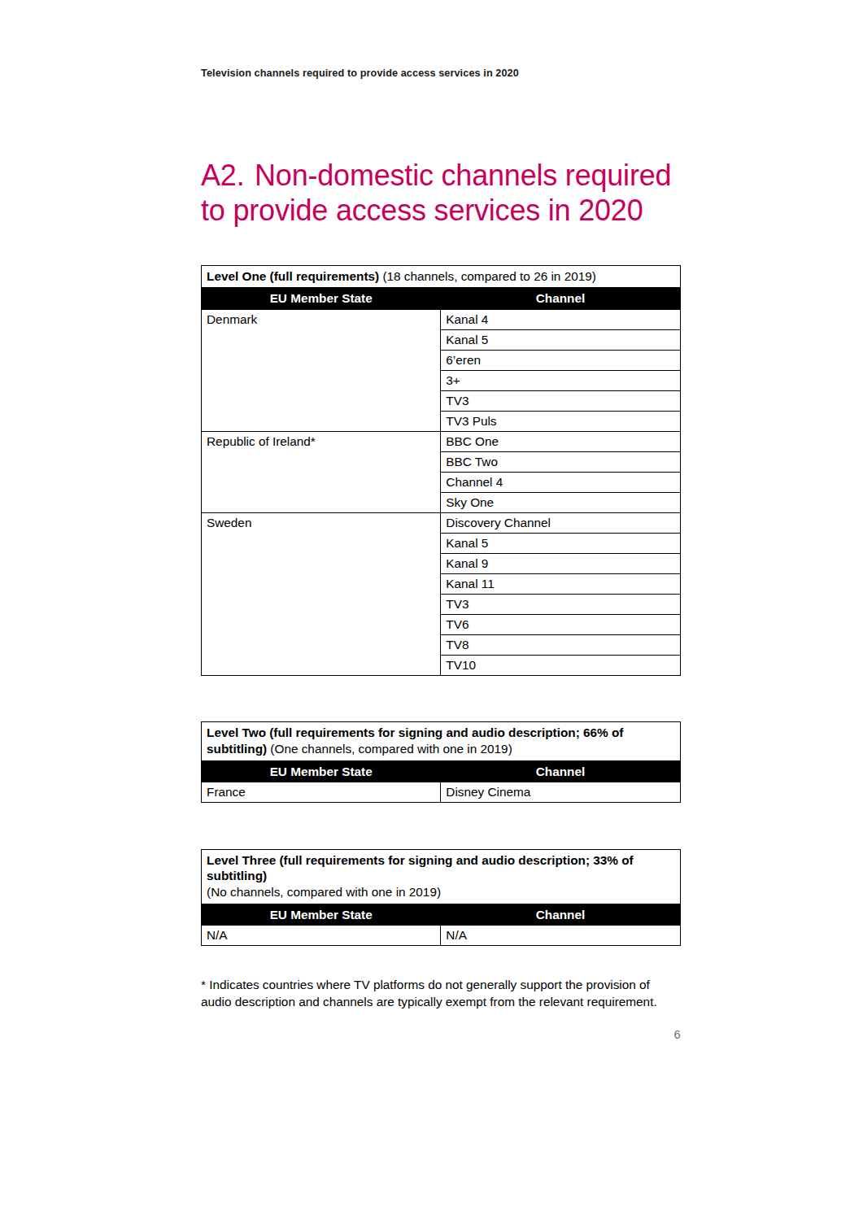Television channels required to provide access services in 2020
A2. Non-domestic channels required to provide access services in 2020
| Level One (full requirements) (18 channels, compared to 26 in 2019) |
| EU Member State | Channel |
| Denmark | Kanal 4 |
| Kanal 5 |
| 6’eren |
| 3+ |
| TV3 |
| TV3 Puls |
| Republic of Ireland* | BBC One |
| BBC Two |
| Channel 4 |
| Sky One |
| Sweden | Discovery Channel |
| Kanal 5 |
| Kanal 9 |
| Kanal 11 |
| TV3 |
| TV6 |
| TV8 |
| TV10 |
| Level Two (full requirements for signing and audio description; 66% of subtitling) (One channels, compared with one in 2019) |
| EU Member State | Channel |
| France | Disney Cinema |
| Level Three (full requirements for signing and audio description; 33% of subtitling) (No channels, compared with one in 2019) |
| EU Member State | Channel |
| N/A | N/A |
* Indicates countries where TV platforms do not generally support the provision of audio description and channels are typically exempt from the relevant requirement.
6